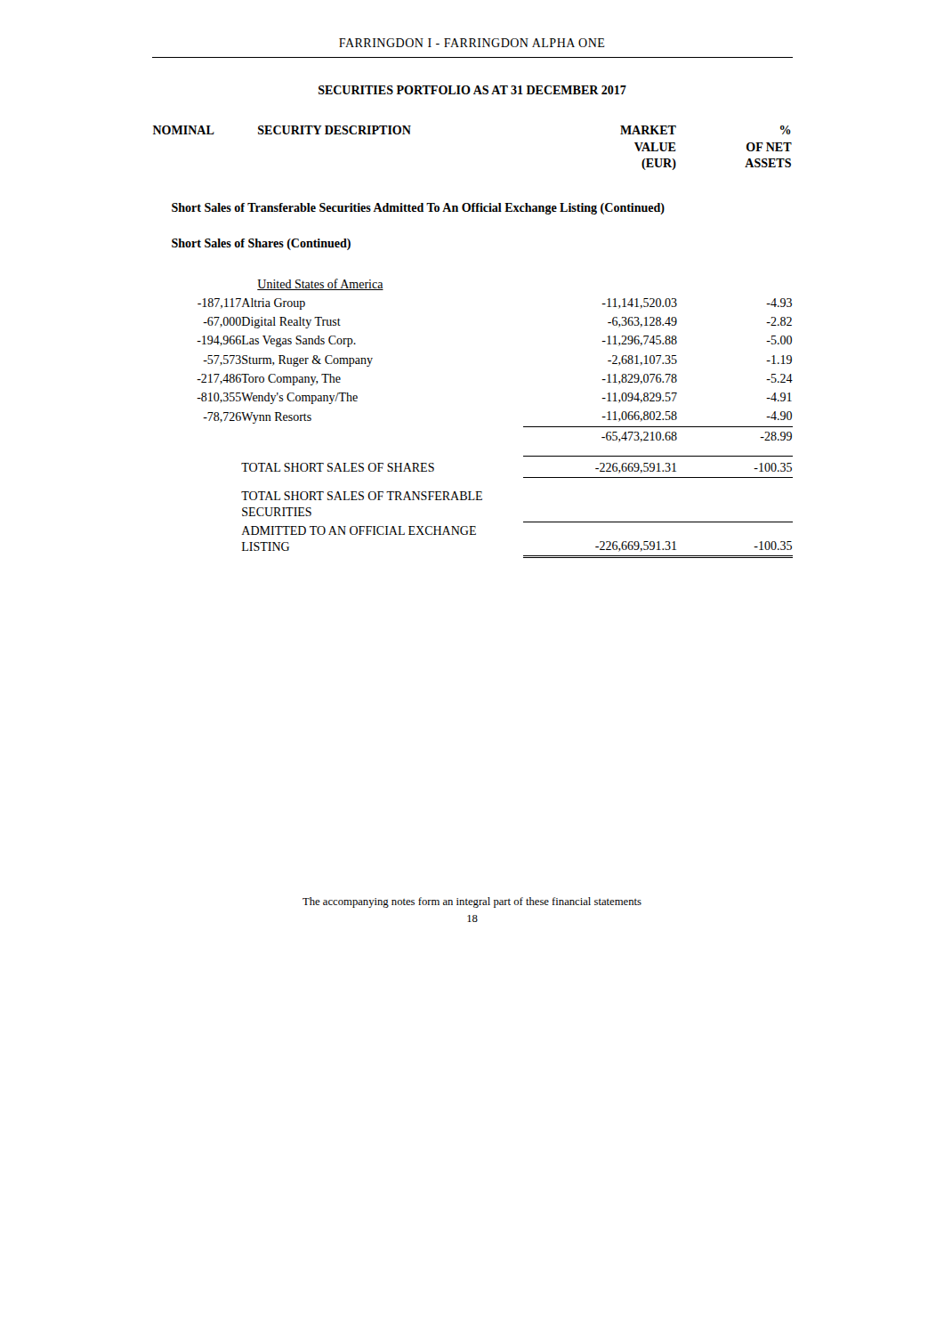FARRINGDON I - FARRINGDON ALPHA ONE
SECURITIES PORTFOLIO AS AT 31 DECEMBER 2017
| NOMINAL | SECURITY DESCRIPTION | MARKET VALUE (EUR) | % OF NET ASSETS |
| --- | --- | --- | --- |
Short Sales of Transferable Securities Admitted To An Official Exchange Listing (Continued)
Short Sales of Shares (Continued)
| | United States of America | | |
| -187,117 | Altria Group | -11,141,520.03 | -4.93 |
| -67,000 | Digital Realty Trust | -6,363,128.49 | -2.82 |
| -194,966 | Las Vegas Sands Corp. | -11,296,745.88 | -5.00 |
| -57,573 | Sturm, Ruger & Company | -2,681,107.35 | -1.19 |
| -217,486 | Toro Company, The | -11,829,076.78 | -5.24 |
| -810,355 | Wendy's Company/The | -11,094,829.57 | -4.91 |
| -78,726 | Wynn Resorts | -11,066,802.58 | -4.90 |
| | | -65,473,210.68 | -28.99 |
| | TOTAL SHORT SALES OF SHARES | -226,669,591.31 | -100.35 |
| | TOTAL SHORT SALES OF TRANSFERABLE SECURITIES | | |
| | ADMITTED TO AN OFFICIAL EXCHANGE LISTING | -226,669,591.31 | -100.35 |
The accompanying notes form an integral part of these financial statements
18